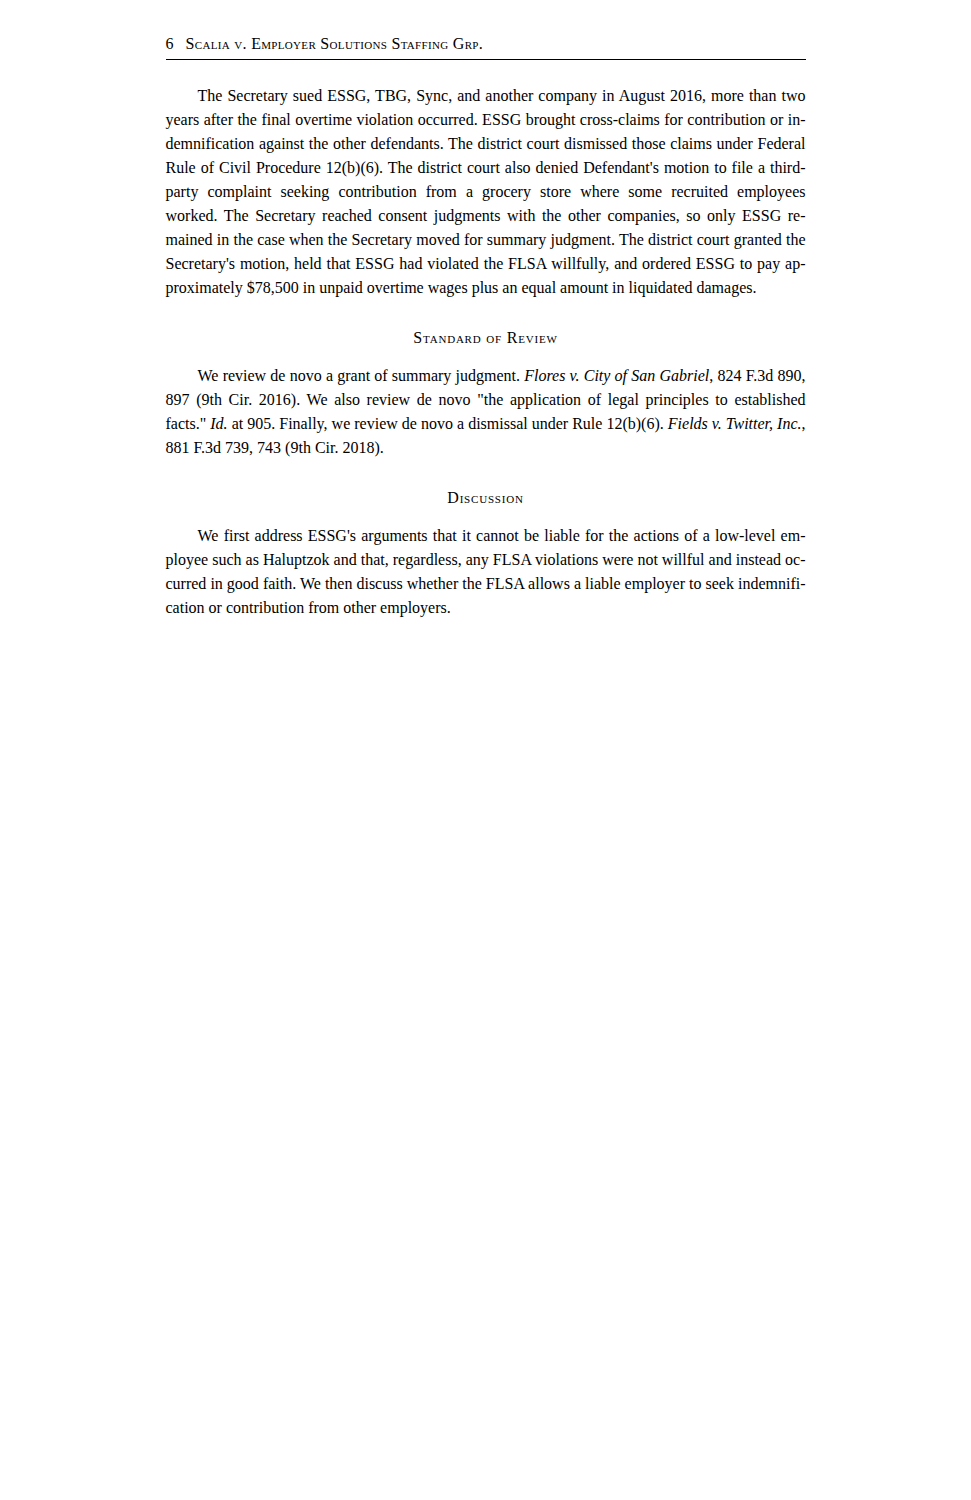6 Scalia v. Employer Solutions Staffing Grp.
The Secretary sued ESSG, TBG, Sync, and another company in August 2016, more than two years after the final overtime violation occurred. ESSG brought cross-claims for contribution or indemnification against the other defendants. The district court dismissed those claims under Federal Rule of Civil Procedure 12(b)(6). The district court also denied Defendant's motion to file a third-party complaint seeking contribution from a grocery store where some recruited employees worked. The Secretary reached consent judgments with the other companies, so only ESSG remained in the case when the Secretary moved for summary judgment. The district court granted the Secretary's motion, held that ESSG had violated the FLSA willfully, and ordered ESSG to pay approximately $78,500 in unpaid overtime wages plus an equal amount in liquidated damages.
Standard of Review
We review de novo a grant of summary judgment. Flores v. City of San Gabriel, 824 F.3d 890, 897 (9th Cir. 2016). We also review de novo "the application of legal principles to established facts." Id. at 905. Finally, we review de novo a dismissal under Rule 12(b)(6). Fields v. Twitter, Inc., 881 F.3d 739, 743 (9th Cir. 2018).
Discussion
We first address ESSG's arguments that it cannot be liable for the actions of a low-level employee such as Haluptzok and that, regardless, any FLSA violations were not willful and instead occurred in good faith. We then discuss whether the FLSA allows a liable employer to seek indemnification or contribution from other employers.